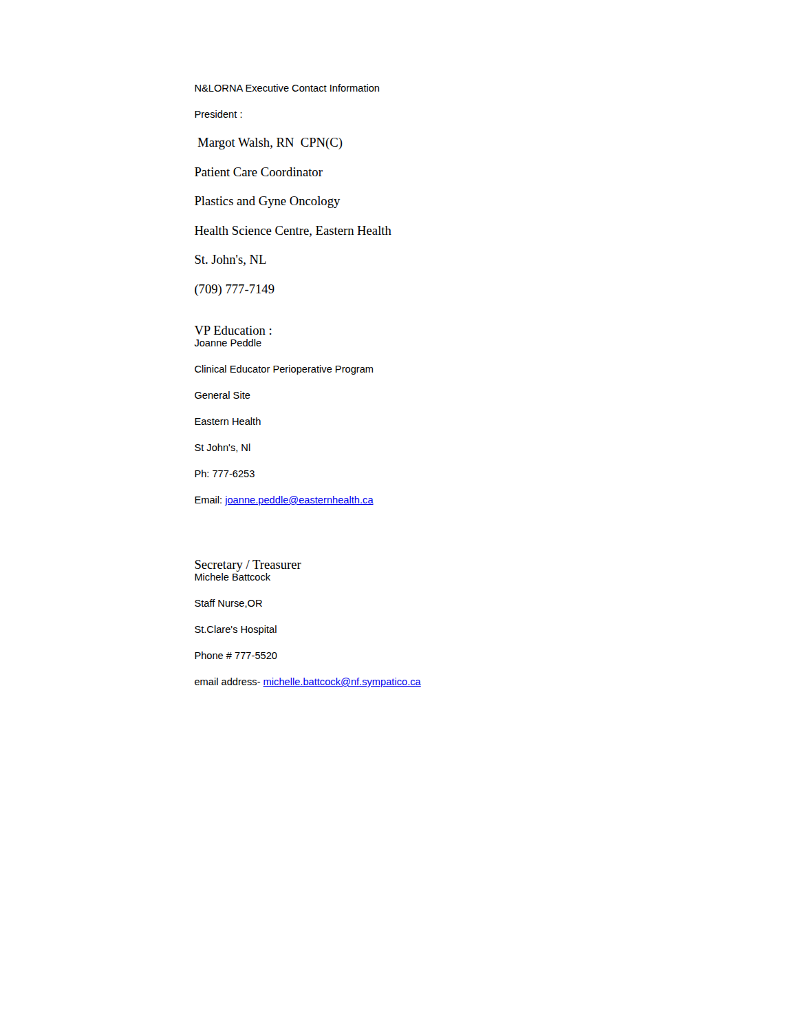N&LORNA Executive Contact Information
President :
Margot Walsh, RN CPN(C)
Patient Care Coordinator
Plastics and Gyne Oncology
Health Science Centre, Eastern Health
St. John's, NL
(709) 777-7149
VP Education :
Joanne Peddle
Clinical Educator Perioperative Program
General Site
Eastern Health
St John's, Nl
Ph: 777-6253
Email: joanne.peddle@easternhealth.ca
Secretary / Treasurer
Michele Battcock
Staff Nurse,OR
St.Clare's Hospital
Phone # 777-5520
email address- michelle.battcock@nf.sympatico.ca